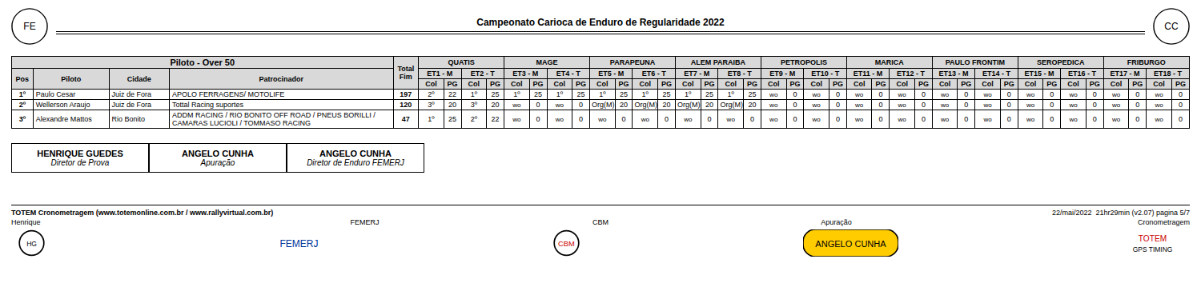Campeonato Carioca de Enduro de Regularidade 2022
| Piloto - Over 50 | Total Fim | QUATIS | MAGE | PARAPEUNA | ALEM PARAIBA | PETROPOLIS | MARICA | PAULO FRONTIM | SEROPEDICA | FRIBURGO |
| --- | --- | --- | --- | --- | --- | --- | --- | --- | --- | --- |
| Pos | Piloto | Cidade | Patrocinador | ET1 - M | ET2 - T | ET3 - M | ET4 - T | ET5 - M | ET6 - T | ET7 - M | ET8 - T | ET9 - M | ET10 - T | ET11 - M | ET12 - T | ET13 - M | ET14 - T | ET15 - M | ET16 - T | ET17 - M | ET18 - T |
| Col | PG | Col | PG | Col | PG | Col | PG | Col | PG | Col | PG | Col | PG | Col | PG | Col | PG | Col | PG | Col | PG | Col | PG | Col | PG | Col | PG | Col | PG | Col | PG | Col | PG | Col | PG |
| 1º | Paulo Cesar | Juiz de Fora | APOLO FERRAGENS/ MOTOLIFE | 197 | 2º | 22 | 1º | 25 | 1º | 25 | 1º | 25 | 1º | 25 | 1º | 25 | 1º | 25 | 1º | 25 | wo | 0 | wo | 0 | wo | 0 | wo | 0 | wo | 0 | wo | 0 | wo | 0 | wo | 0 | wo | 0 | wo | 0 |
| 2º | Wellerson Araujo | Juiz de Fora | Tottal Racing suportes | 120 | 3º | 20 | 3º | 20 | wo | 0 | wo | 0 | Org(M) | 20 | Org(M) | 20 | Org(M) | 20 | Org(M) | 20 | wo | 0 | wo | 0 | wo | 0 | wo | 0 | wo | 0 | wo | 0 | wo | 0 | wo | 0 | wo | 0 | wo | 0 |
| 3º | Alexandre Mattos | Rio Bonito | ADDM RACING / RIO BONITO OFF ROAD / PNEUS BORILLI / CAMARAS LUCIOLI / TOMMASO RACING | 47 | 1º | 25 | 2º | 22 | wo | 0 | wo | 0 | wo | 0 | wo | 0 | wo | 0 | wo | 0 | wo | 0 | wo | 0 | wo | 0 | wo | 0 | wo | 0 | wo | 0 | wo | 0 | wo | 0 | wo | 0 | wo | 0 |
HENRIQUE GUEDES
Diretor de Prova
ANGELO CUNHA
Apuração
ANGELO CUNHA
Diretor de Enduro FEMERJ
TOTEM Cronometragem (www.totemonline.com.br / www.rallyvirtual.com.br) 22/mai/2022 21hr29min (v2.07) pagina 5/7
Henrique FEMERJ CBM Apuração Cronometragem